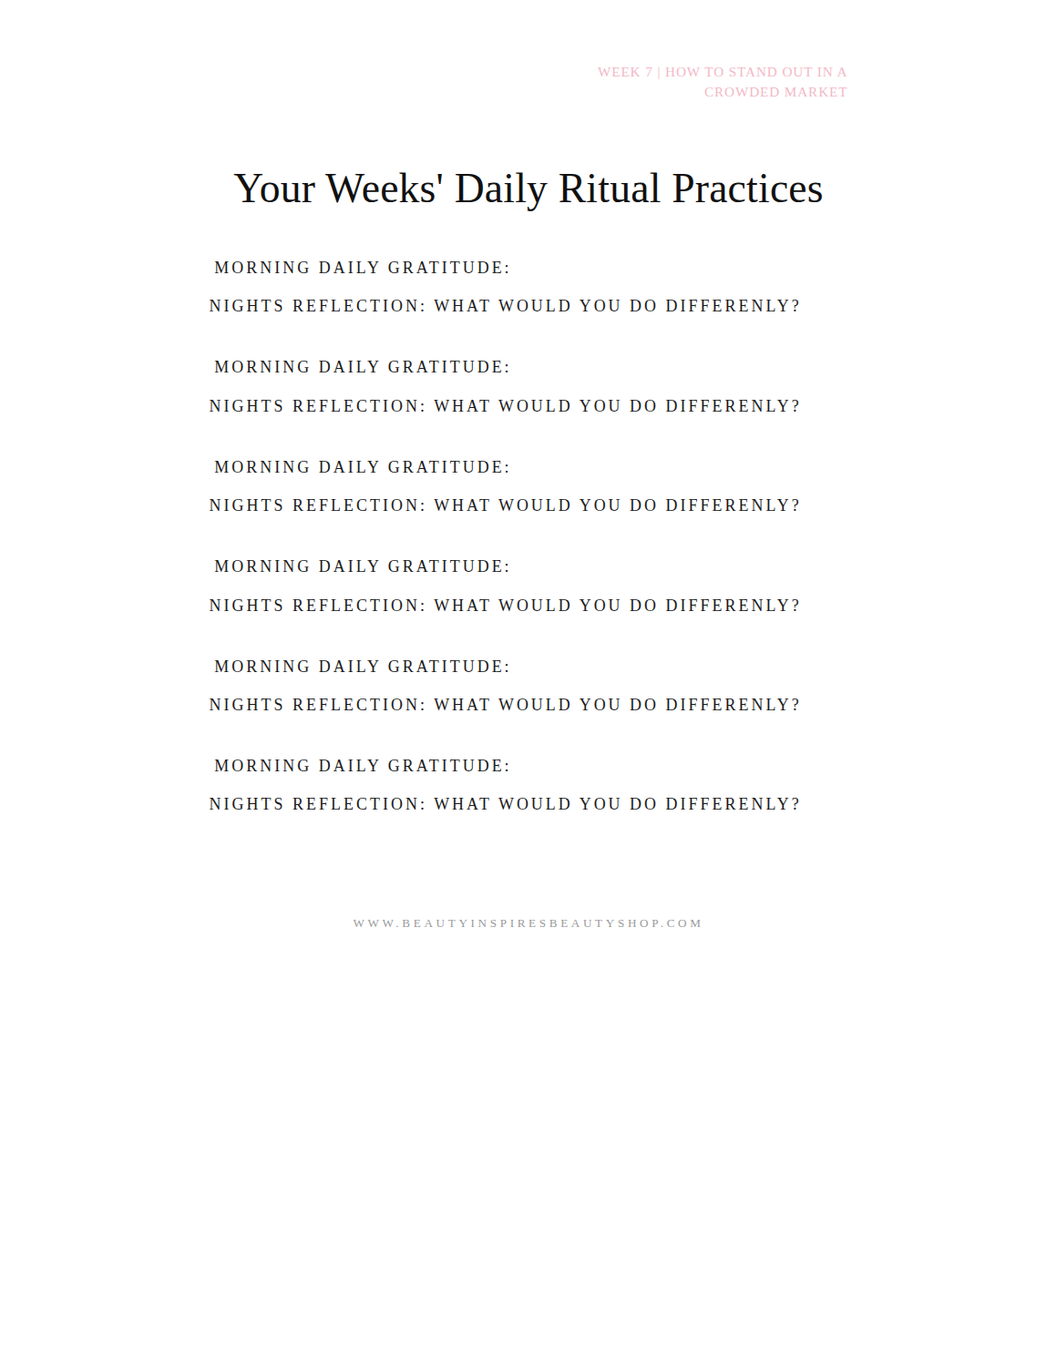WEEK 7 | HOW TO STAND OUT IN A CROWDED MARKET
Your Weeks' Daily Ritual Practices
Morning Daily Gratitude:
Nights Reflection: What would you do differenly?
Morning Daily Gratitude:
Nights Reflection: What would you do differenly?
Morning Daily Gratitude:
Nights Reflection: What would you do differenly?
Morning Daily Gratitude:
Nights Reflection: What would you do differenly?
Morning Daily Gratitude:
Nights Reflection: What would you do differenly?
Morning Daily Gratitude:
Nights Reflection: What would you do differenly?
www.beautyinspiresbeautyshop.com